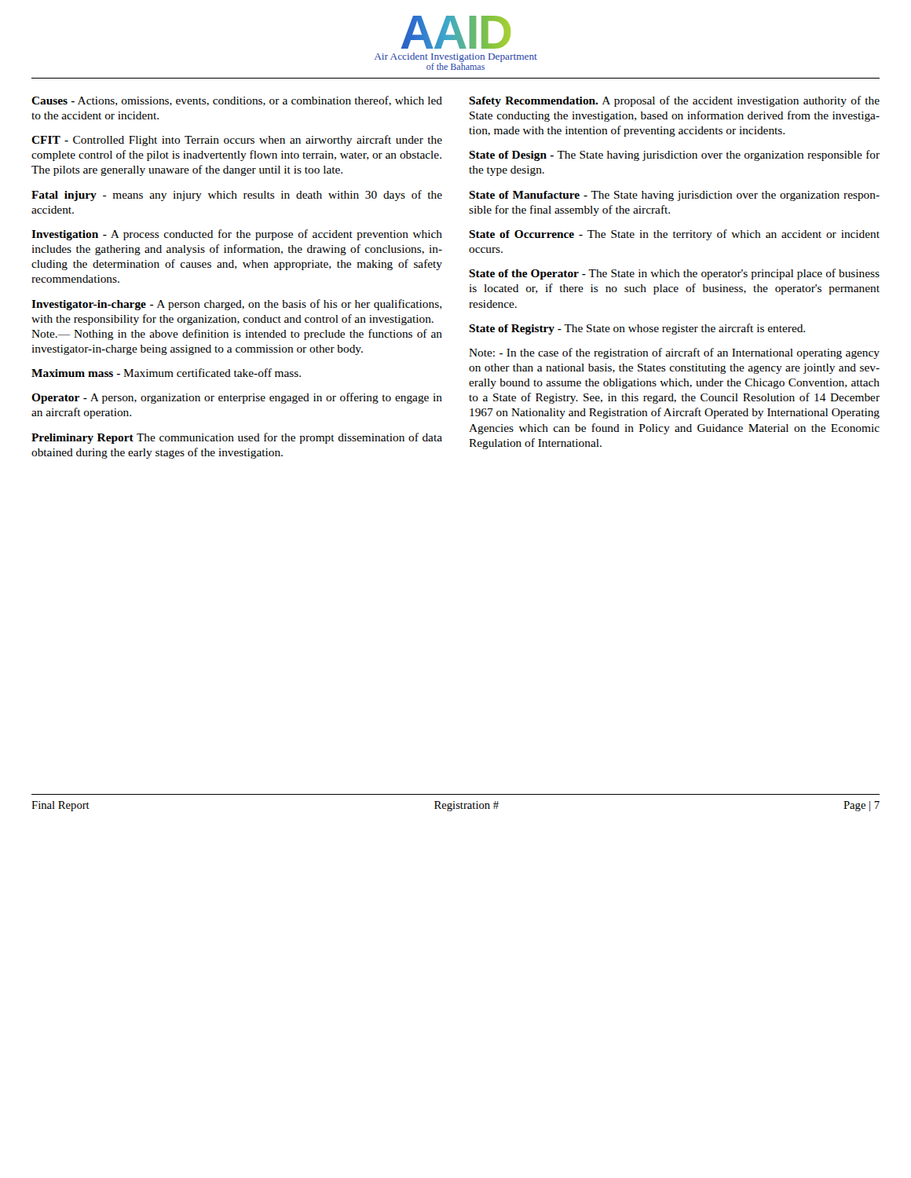AAID
Air Accident Investigation Department
of the Bahamas
Causes - Actions, omissions, events, conditions, or a combination thereof, which led to the accident or incident.
CFIT - Controlled Flight into Terrain occurs when an airworthy aircraft under the complete control of the pilot is inadvertently flown into terrain, water, or an obstacle. The pilots are generally unaware of the danger until it is too late.
Fatal injury - means any injury which results in death within 30 days of the accident.
Investigation - A process conducted for the purpose of accident prevention which includes the gathering and analysis of information, the drawing of conclusions, including the determination of causes and, when appropriate, the making of safety recommendations.
Investigator-in-charge - A person charged, on the basis of his or her qualifications, with the responsibility for the organization, conduct and control of an investigation.
Note.— Nothing in the above definition is intended to preclude the functions of an investigator-in-charge being assigned to a commission or other body.
Maximum mass - Maximum certificated take-off mass.
Operator - A person, organization or enterprise engaged in or offering to engage in an aircraft operation.
Preliminary Report The communication used for the prompt dissemination of data obtained during the early stages of the investigation.
Safety Recommendation. A proposal of the accident investigation authority of the State conducting the investigation, based on information derived from the investigation, made with the intention of preventing accidents or incidents.
State of Design - The State having jurisdiction over the organization responsible for the type design.
State of Manufacture - The State having jurisdiction over the organization responsible for the final assembly of the aircraft.
State of Occurrence - The State in the territory of which an accident or incident occurs.
State of the Operator - The State in which the operator's principal place of business is located or, if there is no such place of business, the operator's permanent residence.
State of Registry - The State on whose register the aircraft is entered.
Note: - In the case of the registration of aircraft of an International operating agency on other than a national basis, the States constituting the agency are jointly and severally bound to assume the obligations which, under the Chicago Convention, attach to a State of Registry. See, in this regard, the Council Resolution of 14 December 1967 on Nationality and Registration of Aircraft Operated by International Operating Agencies which can be found in Policy and Guidance Material on the Economic Regulation of International.
Final Report
Registration #
Page | 7